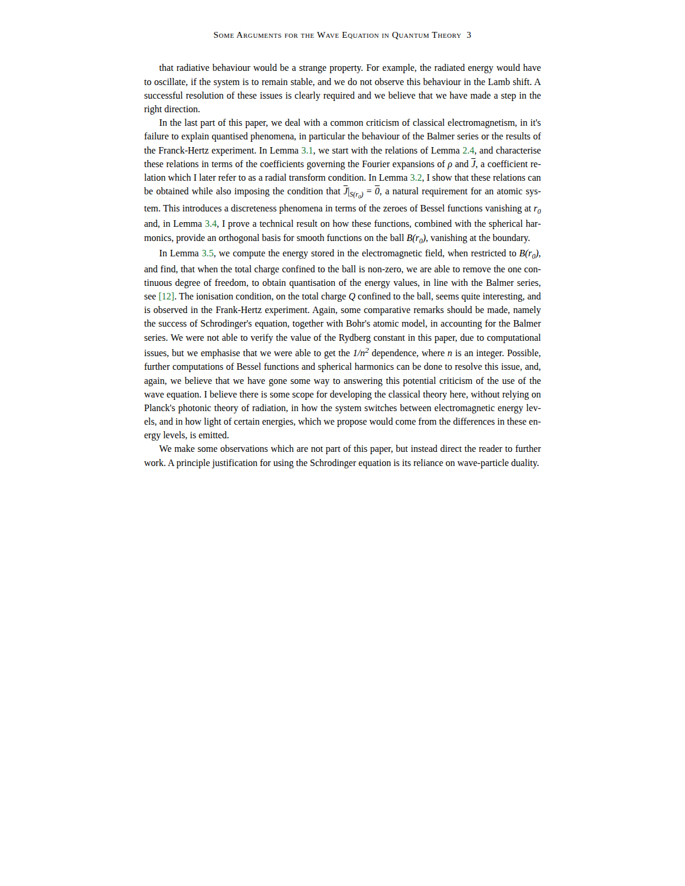Some Arguments for the Wave Equation in Quantum Theory 3
that radiative behaviour would be a strange property. For example, the radiated energy would have to oscillate, if the system is to remain stable, and we do not observe this behaviour in the Lamb shift. A successful resolution of these issues is clearly required and we believe that we have made a step in the right direction.
In the last part of this paper, we deal with a common criticism of classical electromagnetism, in it's failure to explain quantised phenomena, in particular the behaviour of the Balmer series or the results of the Franck-Hertz experiment. In Lemma 3.1, we start with the relations of Lemma 2.4, and characterise these relations in terms of the coefficients governing the Fourier expansions of ρ and J, a coefficient relation which I later refer to as a radial transform condition. In Lemma 3.2, I show that these relations can be obtained while also imposing the condition that J|S(r0) = 0, a natural requirement for an atomic system. This introduces a discreteness phenomena in terms of the zeroes of Bessel functions vanishing at r0 and, in Lemma 3.4, I prove a technical result on how these functions, combined with the spherical harmonics, provide an orthogonal basis for smooth functions on the ball B(r0), vanishing at the boundary.
In Lemma 3.5, we compute the energy stored in the electromagnetic field, when restricted to B(r0), and find, that when the total charge confined to the ball is non-zero, we are able to remove the one continuous degree of freedom, to obtain quantisation of the energy values, in line with the Balmer series, see [12]. The ionisation condition, on the total charge Q confined to the ball, seems quite interesting, and is observed in the Frank-Hertz experiment. Again, some comparative remarks should be made, namely the success of Schrodinger's equation, together with Bohr's atomic model, in accounting for the Balmer series. We were not able to verify the value of the Rydberg constant in this paper, due to computational issues, but we emphasise that we were able to get the 1/n2 dependence, where n is an integer. Possible, further computations of Bessel functions and spherical harmonics can be done to resolve this issue, and, again, we believe that we have gone some way to answering this potential criticism of the use of the wave equation. I believe there is some scope for developing the classical theory here, without relying on Planck's photonic theory of radiation, in how the system switches between electromagnetic energy levels, and in how light of certain energies, which we propose would come from the differences in these energy levels, is emitted.
We make some observations which are not part of this paper, but instead direct the reader to further work. A principle justification for using the Schrodinger equation is its reliance on wave-particle duality.